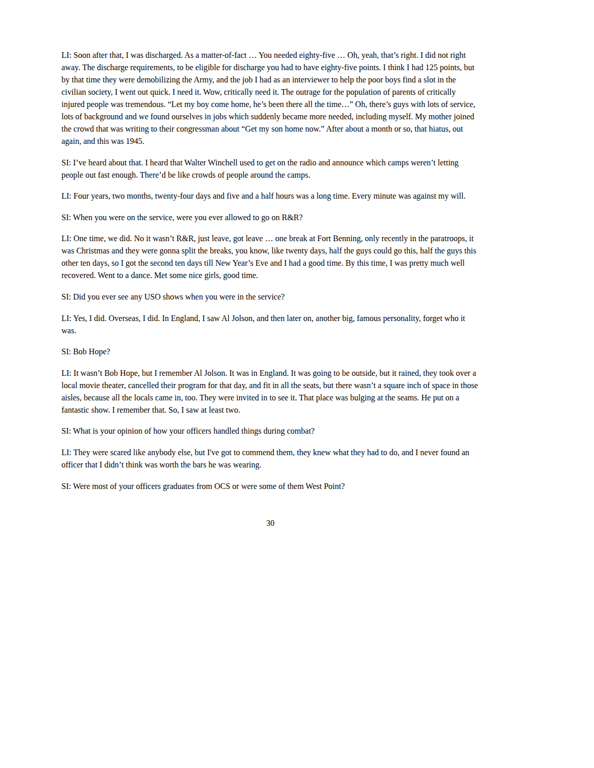LI: Soon after that, I was discharged. As a matter-of-fact … You needed eighty-five … Oh, yeah, that’s right. I did not right away. The discharge requirements, to be eligible for discharge you had to have eighty-five points. I think I had 125 points, but by that time they were demobilizing the Army, and the job I had as an interviewer to help the poor boys find a slot in the civilian society, I went out quick. I need it. Wow, critically need it. The outrage for the population of parents of critically injured people was tremendous. “Let my boy come home, he’s been there all the time…” Oh, there’s guys with lots of service, lots of background and we found ourselves in jobs which suddenly became more needed, including myself. My mother joined the crowd that was writing to their congressman about “Get my son home now.” After about a month or so, that hiatus, out again, and this was 1945.
SI: I’ve heard about that. I heard that Walter Winchell used to get on the radio and announce which camps weren’t letting people out fast enough. There’d be like crowds of people around the camps.
LI: Four years, two months, twenty-four days and five and a half hours was a long time. Every minute was against my will.
SI: When you were on the service, were you ever allowed to go on R&R?
LI: One time, we did. No it wasn’t R&R, just leave, got leave … one break at Fort Benning, only recently in the paratroops, it was Christmas and they were gonna split the breaks, you know, like twenty days, half the guys could go this, half the guys this other ten days, so I got the second ten days till New Year’s Eve and I had a good time. By this time, I was pretty much well recovered. Went to a dance. Met some nice girls, good time.
SI: Did you ever see any USO shows when you were in the service?
LI: Yes, I did. Overseas, I did. In England, I saw Al Jolson, and then later on, another big, famous personality, forget who it was.
SI: Bob Hope?
LI: It wasn’t Bob Hope, but I remember Al Jolson. It was in England. It was going to be outside, but it rained, they took over a local movie theater, cancelled their program for that day, and fit in all the seats, but there wasn’t a square inch of space in those aisles, because all the locals came in, too. They were invited in to see it. That place was bulging at the seams. He put on a fantastic show. I remember that. So, I saw at least two.
SI: What is your opinion of how your officers handled things during combat?
LI: They were scared like anybody else, but I've got to commend them, they knew what they had to do, and I never found an officer that I didn’t think was worth the bars he was wearing.
SI: Were most of your officers graduates from OCS or were some of them West Point?
30